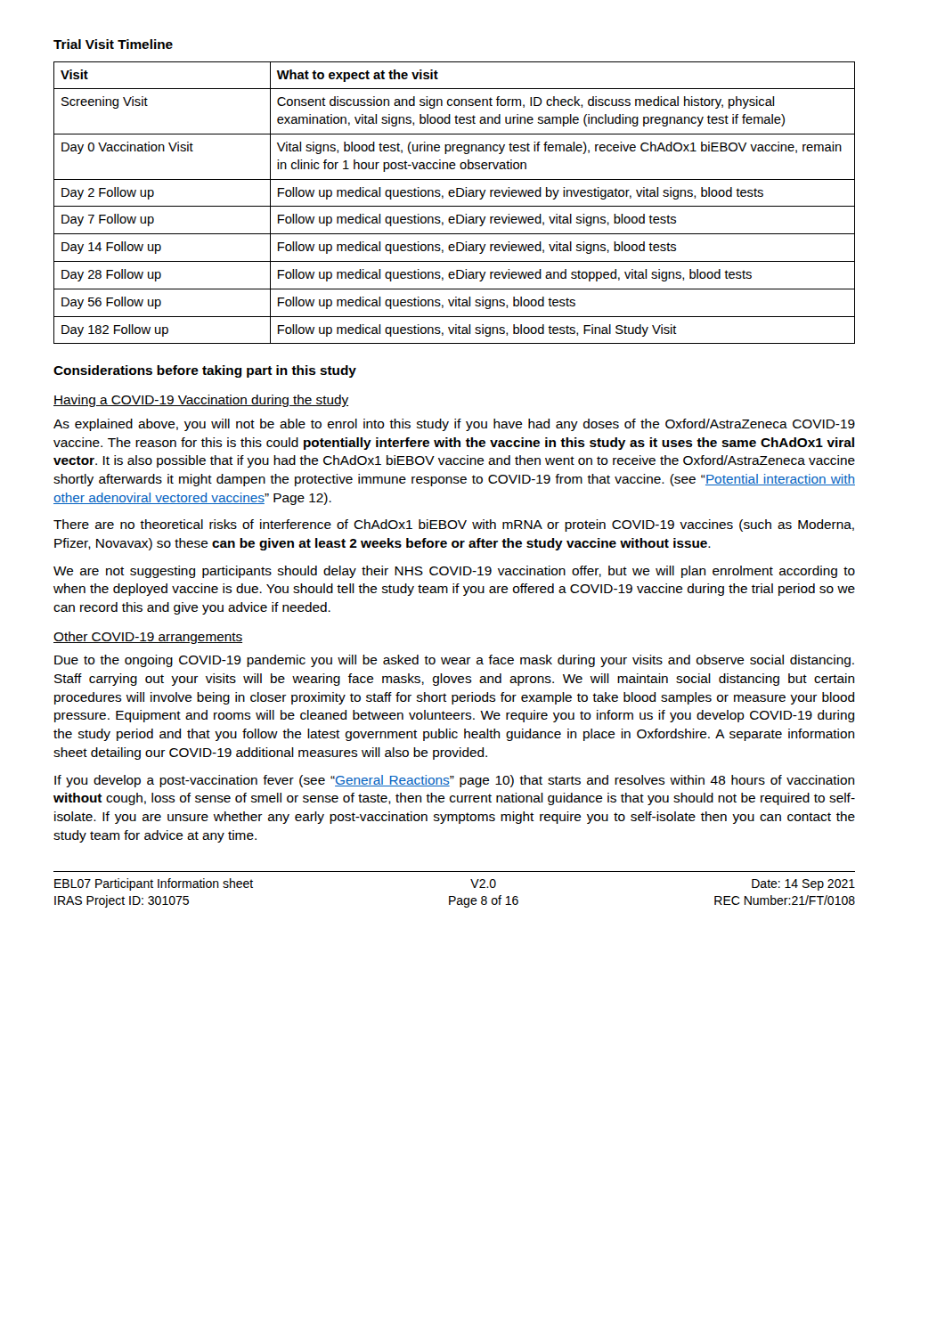Trial Visit Timeline
| Visit | What to expect at the visit |
| --- | --- |
| Screening Visit | Consent discussion and sign consent form, ID check, discuss medical history, physical examination, vital signs, blood test and urine sample (including pregnancy test if female) |
| Day 0 Vaccination Visit | Vital signs, blood test, (urine pregnancy test if female), receive ChAdOx1 biEBOV vaccine, remain in clinic for 1 hour post-vaccine observation |
| Day 2 Follow up | Follow up medical questions, eDiary reviewed by investigator, vital signs, blood tests |
| Day 7 Follow up | Follow up medical questions, eDiary reviewed, vital signs, blood tests |
| Day 14 Follow up | Follow up medical questions, eDiary reviewed, vital signs, blood tests |
| Day 28 Follow up | Follow up medical questions, eDiary reviewed and stopped, vital signs, blood tests |
| Day 56 Follow up | Follow up medical questions, vital signs, blood tests |
| Day 182 Follow up | Follow up medical questions, vital signs, blood tests, Final Study Visit |
Considerations before taking part in this study
Having a COVID-19 Vaccination during the study
As explained above, you will not be able to enrol into this study if you have had any doses of the Oxford/AstraZeneca COVID-19 vaccine. The reason for this is this could potentially interfere with the vaccine in this study as it uses the same ChAdOx1 viral vector. It is also possible that if you had the ChAdOx1 biEBOV vaccine and then went on to receive the Oxford/AstraZeneca vaccine shortly afterwards it might dampen the protective immune response to COVID-19 from that vaccine. (see “Potential interaction with other adenoviral vectored vaccines” Page 12).
There are no theoretical risks of interference of ChAdOx1 biEBOV with mRNA or protein COVID-19 vaccines (such as Moderna, Pfizer, Novavax) so these can be given at least 2 weeks before or after the study vaccine without issue.
We are not suggesting participants should delay their NHS COVID-19 vaccination offer, but we will plan enrolment according to when the deployed vaccine is due. You should tell the study team if you are offered a COVID-19 vaccine during the trial period so we can record this and give you advice if needed.
Other COVID-19 arrangements
Due to the ongoing COVID-19 pandemic you will be asked to wear a face mask during your visits and observe social distancing. Staff carrying out your visits will be wearing face masks, gloves and aprons. We will maintain social distancing but certain procedures will involve being in closer proximity to staff for short periods for example to take blood samples or measure your blood pressure. Equipment and rooms will be cleaned between volunteers. We require you to inform us if you develop COVID-19 during the study period and that you follow the latest government public health guidance in place in Oxfordshire. A separate information sheet detailing our COVID-19 additional measures will also be provided.
If you develop a post-vaccination fever (see “General Reactions” page 10) that starts and resolves within 48 hours of vaccination without cough, loss of sense of smell or sense of taste, then the current national guidance is that you should not be required to self-isolate. If you are unsure whether any early post-vaccination symptoms might require you to self-isolate then you can contact the study team for advice at any time.
EBL07 Participant Information sheet IRAS Project ID: 301075
V2.0 Page 8 of 16
Date: 14 Sep 2021 REC Number:21/FT/0108